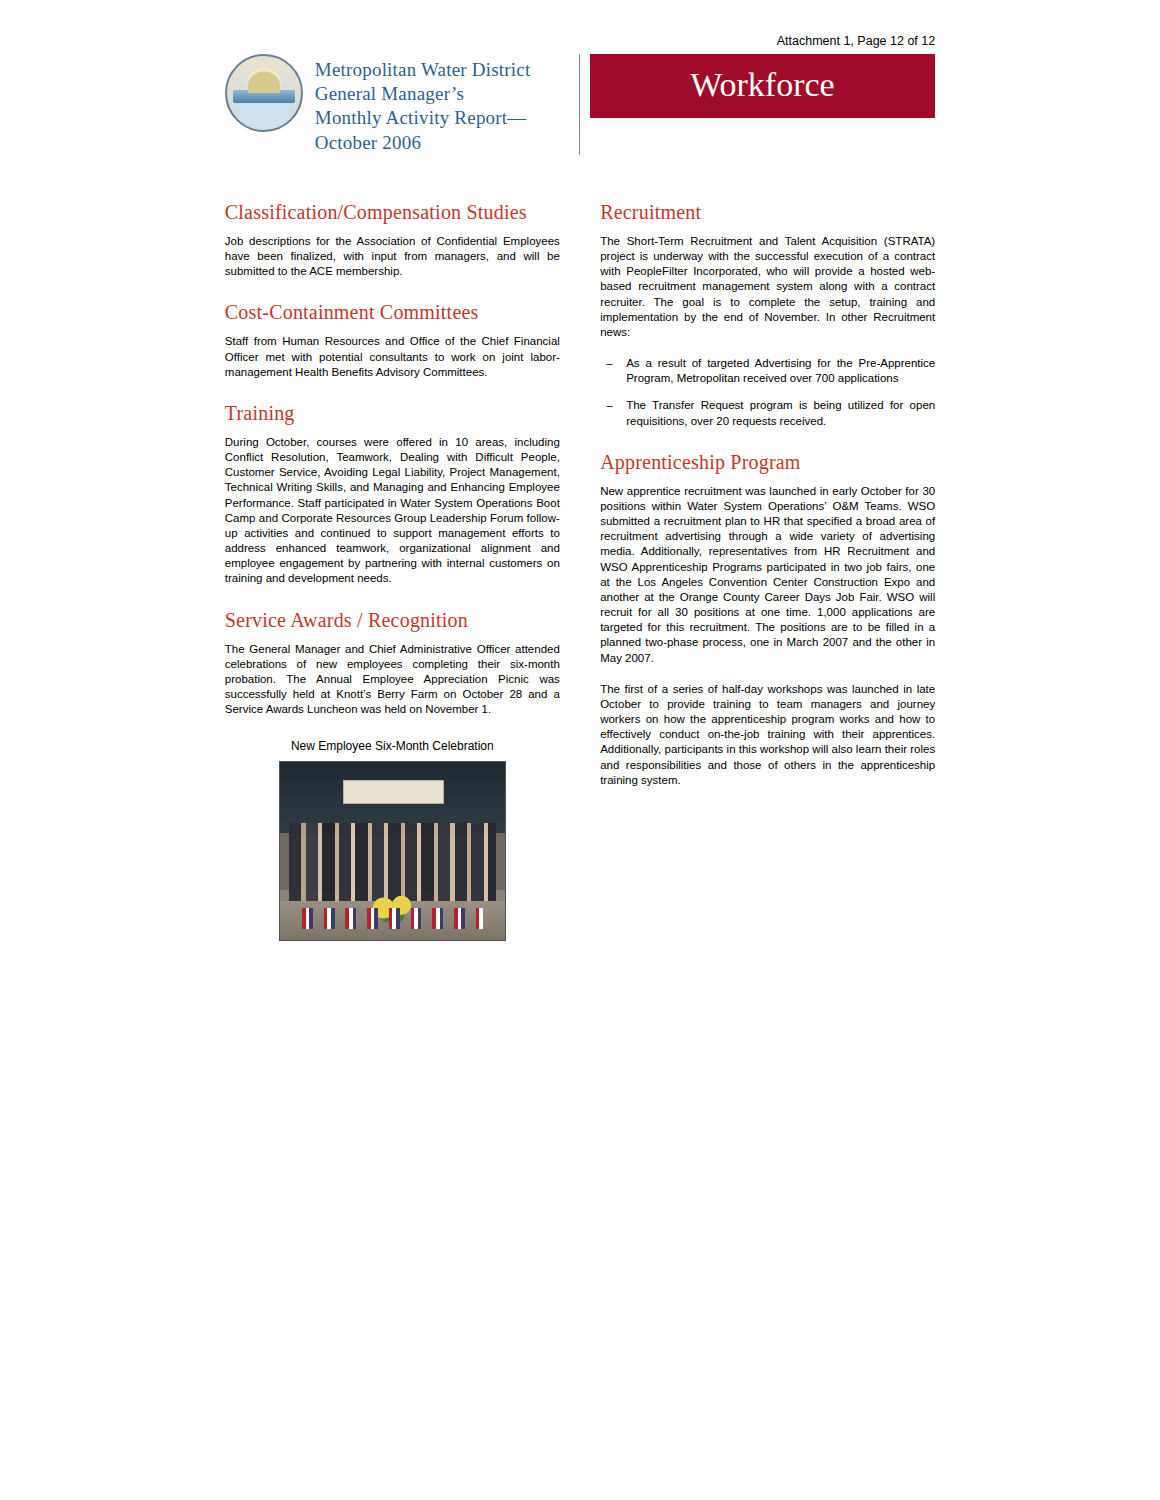Attachment 1, Page 12 of 12
Metropolitan Water District
General Manager’s
Monthly Activity Report—October 2006
Workforce
Classification/Compensation Studies
Job descriptions for the Association of Confidential Employees have been finalized, with input from managers, and will be submitted to the ACE membership.
Cost-Containment Committees
Staff from Human Resources and Office of the Chief Financial Officer met with potential consultants to work on joint labor-management Health Benefits Advisory Committees.
Training
During October, courses were offered in 10 areas, including Conflict Resolution, Teamwork, Dealing with Difficult People, Customer Service, Avoiding Legal Liability, Project Management, Technical Writing Skills, and Managing and Enhancing Employee Performance. Staff participated in Water System Operations Boot Camp and Corporate Resources Group Leadership Forum follow-up activities and continued to support management efforts to address enhanced teamwork, organizational alignment and employee engagement by partnering with internal customers on training and development needs.
Service Awards / Recognition
The General Manager and Chief Administrative Officer attended celebrations of new employees completing their six-month probation. The Annual Employee Appreciation Picnic was successfully held at Knott’s Berry Farm on October 28 and a Service Awards Luncheon was held on November 1.
New Employee Six-Month Celebration
Recruitment
The Short-Term Recruitment and Talent Acquisition (STRATA) project is underway with the successful execution of a contract with PeopleFilter Incorporated, who will provide a hosted web-based recruitment management system along with a contract recruiter. The goal is to complete the setup, training and implementation by the end of November. In other Recruitment news:
As a result of targeted Advertising for the Pre-Apprentice Program, Metropolitan received over 700 applications
The Transfer Request program is being utilized for open requisitions, over 20 requests received.
Apprenticeship Program
New apprentice recruitment was launched in early October for 30 positions within Water System Operations’ O&M Teams. WSO submitted a recruitment plan to HR that specified a broad area of recruitment advertising through a wide variety of advertising media. Additionally, representatives from HR Recruitment and WSO Apprenticeship Programs participated in two job fairs, one at the Los Angeles Convention Center Construction Expo and another at the Orange County Career Days Job Fair. WSO will recruit for all 30 positions at one time. 1,000 applications are targeted for this recruitment. The positions are to be filled in a planned two-phase process, one in March 2007 and the other in May 2007.
The first of a series of half-day workshops was launched in late October to provide training to team managers and journey workers on how the apprenticeship program works and how to effectively conduct on-the-job training with their apprentices. Additionally, participants in this workshop will also learn their roles and responsibilities and those of others in the apprenticeship training system.